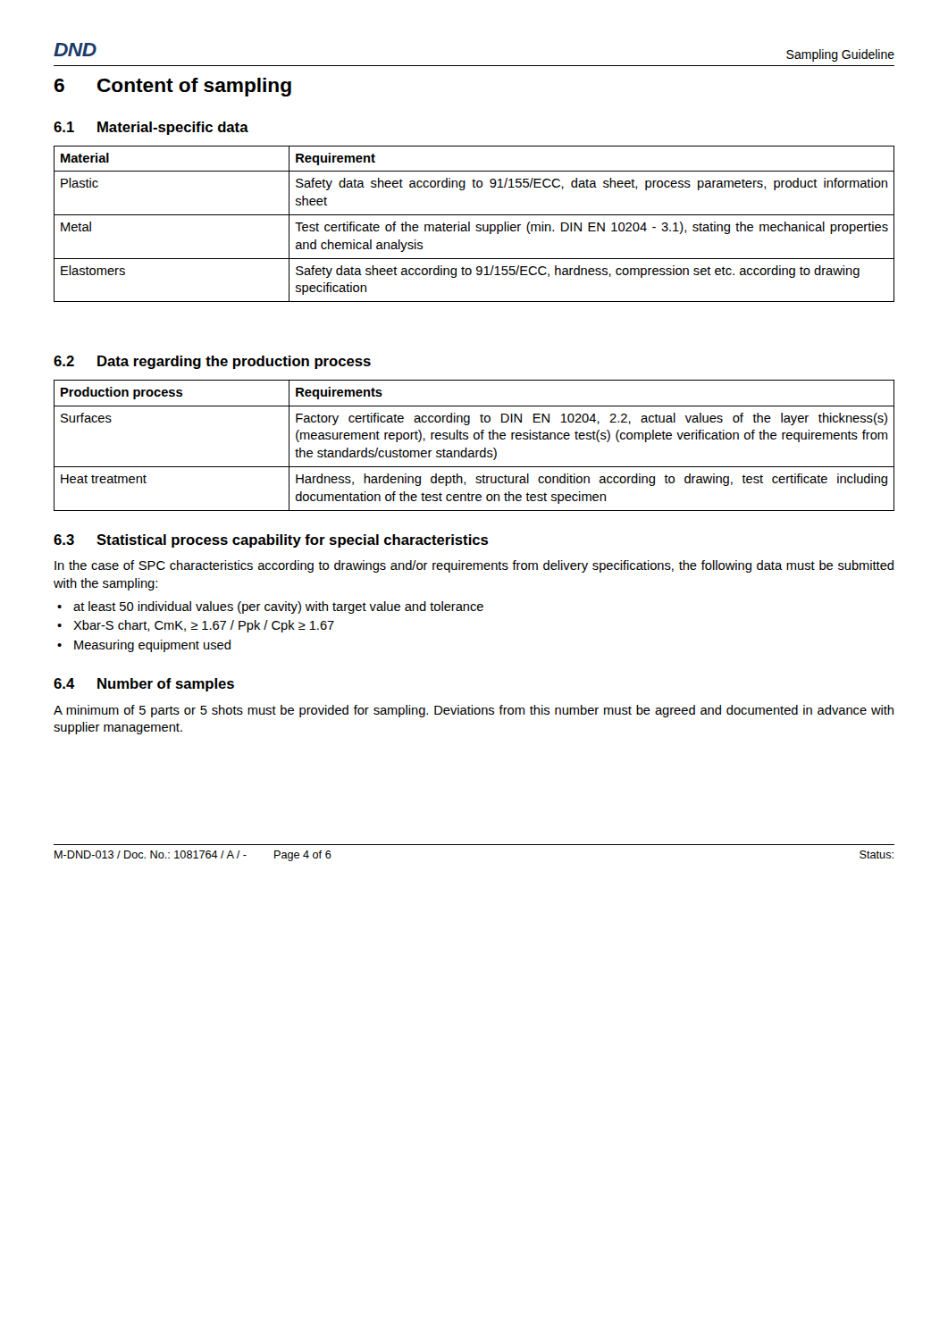DND
Sampling Guideline
6 Content of sampling
6.1 Material-specific data
| Material | Requirement |
| --- | --- |
| Plastic | Safety data sheet according to 91/155/ECC, data sheet, process parameters, product information sheet |
| Metal | Test certificate of the material supplier (min. DIN EN 10204 - 3.1), stating the mechanical properties and chemical analysis |
| Elastomers | Safety data sheet according to 91/155/ECC, hardness, compression set etc. according to drawing specification |
6.2 Data regarding the production process
| Production process | Requirements |
| --- | --- |
| Surfaces | Factory certificate according to DIN EN 10204, 2.2, actual values of the layer thickness(s) (measurement report), results of the resistance test(s) (complete verification of the requirements from the standards/customer standards) |
| Heat treatment | Hardness, hardening depth, structural condition according to drawing, test certificate including documentation of the test centre on the test specimen |
6.3 Statistical process capability for special characteristics
In the case of SPC characteristics according to drawings and/or requirements from delivery specifications, the following data must be submitted with the sampling:
at least 50 individual values (per cavity) with target value and tolerance
Xbar-S chart, CmK, ≥ 1.67 / Ppk / Cpk ≥ 1.67
Measuring equipment used
6.4 Number of samples
A minimum of 5 parts or 5 shots must be provided for sampling. Deviations from this number must be agreed and documented in advance with supplier management.
M-DND-013 / Doc. No.: 1081764 / A / -
Page 4 of 6
Status: